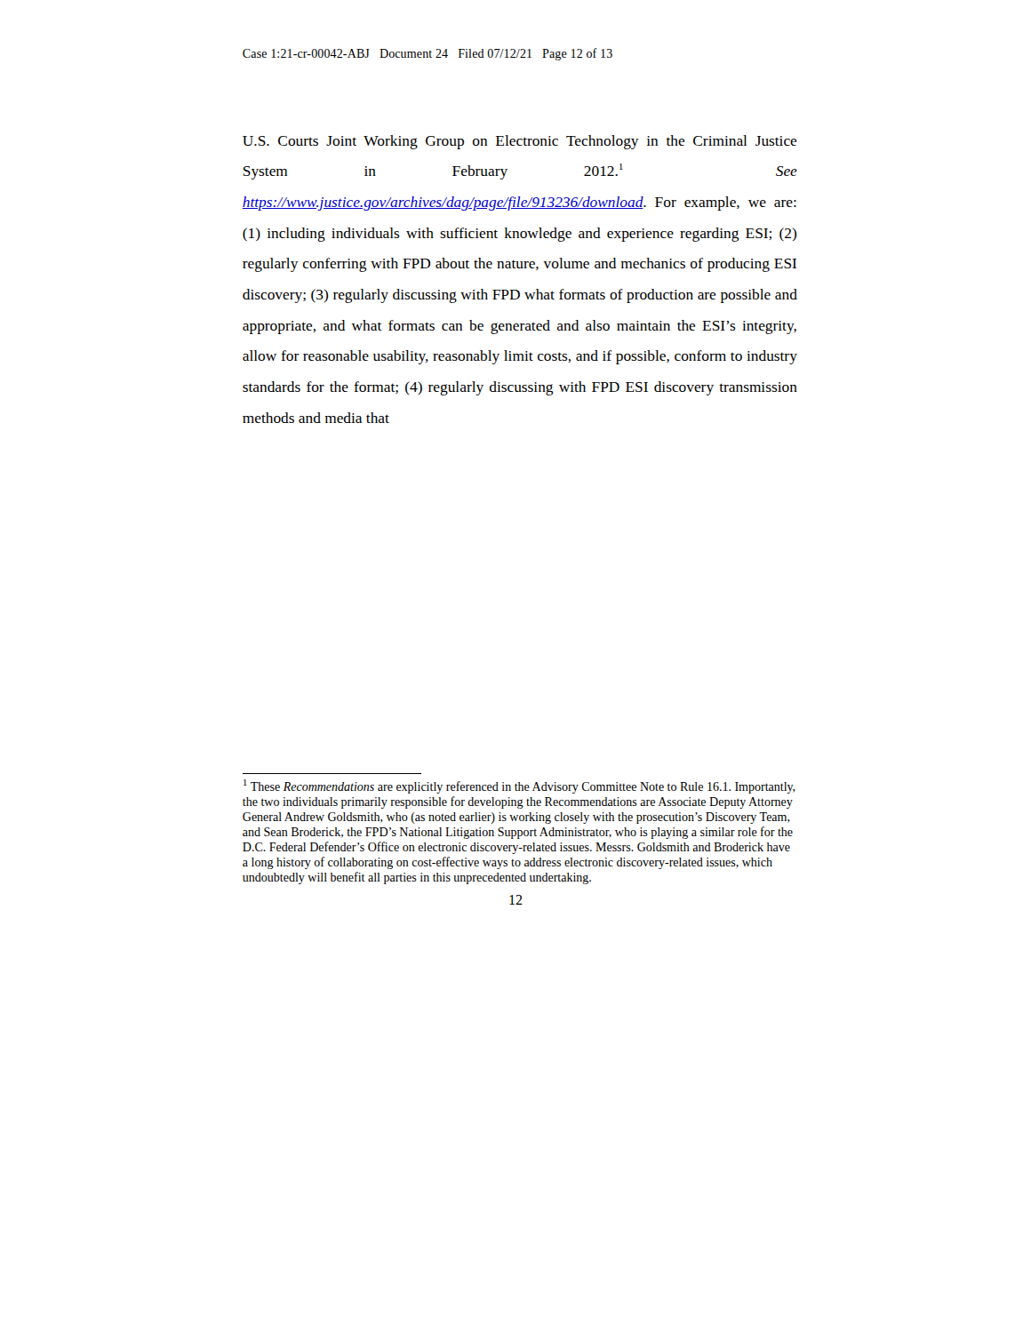Case 1:21-cr-00042-ABJ Document 24 Filed 07/12/21 Page 12 of 13
U.S. Courts Joint Working Group on Electronic Technology in the Criminal Justice System in February 2012.1 See https://www.justice.gov/archives/dag/page/file/913236/download. For example, we are: (1) including individuals with sufficient knowledge and experience regarding ESI; (2) regularly conferring with FPD about the nature, volume and mechanics of producing ESI discovery; (3) regularly discussing with FPD what formats of production are possible and appropriate, and what formats can be generated and also maintain the ESI’s integrity, allow for reasonable usability, reasonably limit costs, and if possible, conform to industry standards for the format; (4) regularly discussing with FPD ESI discovery transmission methods and media that
1 These Recommendations are explicitly referenced in the Advisory Committee Note to Rule 16.1. Importantly, the two individuals primarily responsible for developing the Recommendations are Associate Deputy Attorney General Andrew Goldsmith, who (as noted earlier) is working closely with the prosecution’s Discovery Team, and Sean Broderick, the FPD’s National Litigation Support Administrator, who is playing a similar role for the D.C. Federal Defender’s Office on electronic discovery-related issues. Messrs. Goldsmith and Broderick have a long history of collaborating on cost-effective ways to address electronic discovery-related issues, which undoubtedly will benefit all parties in this unprecedented undertaking.
12